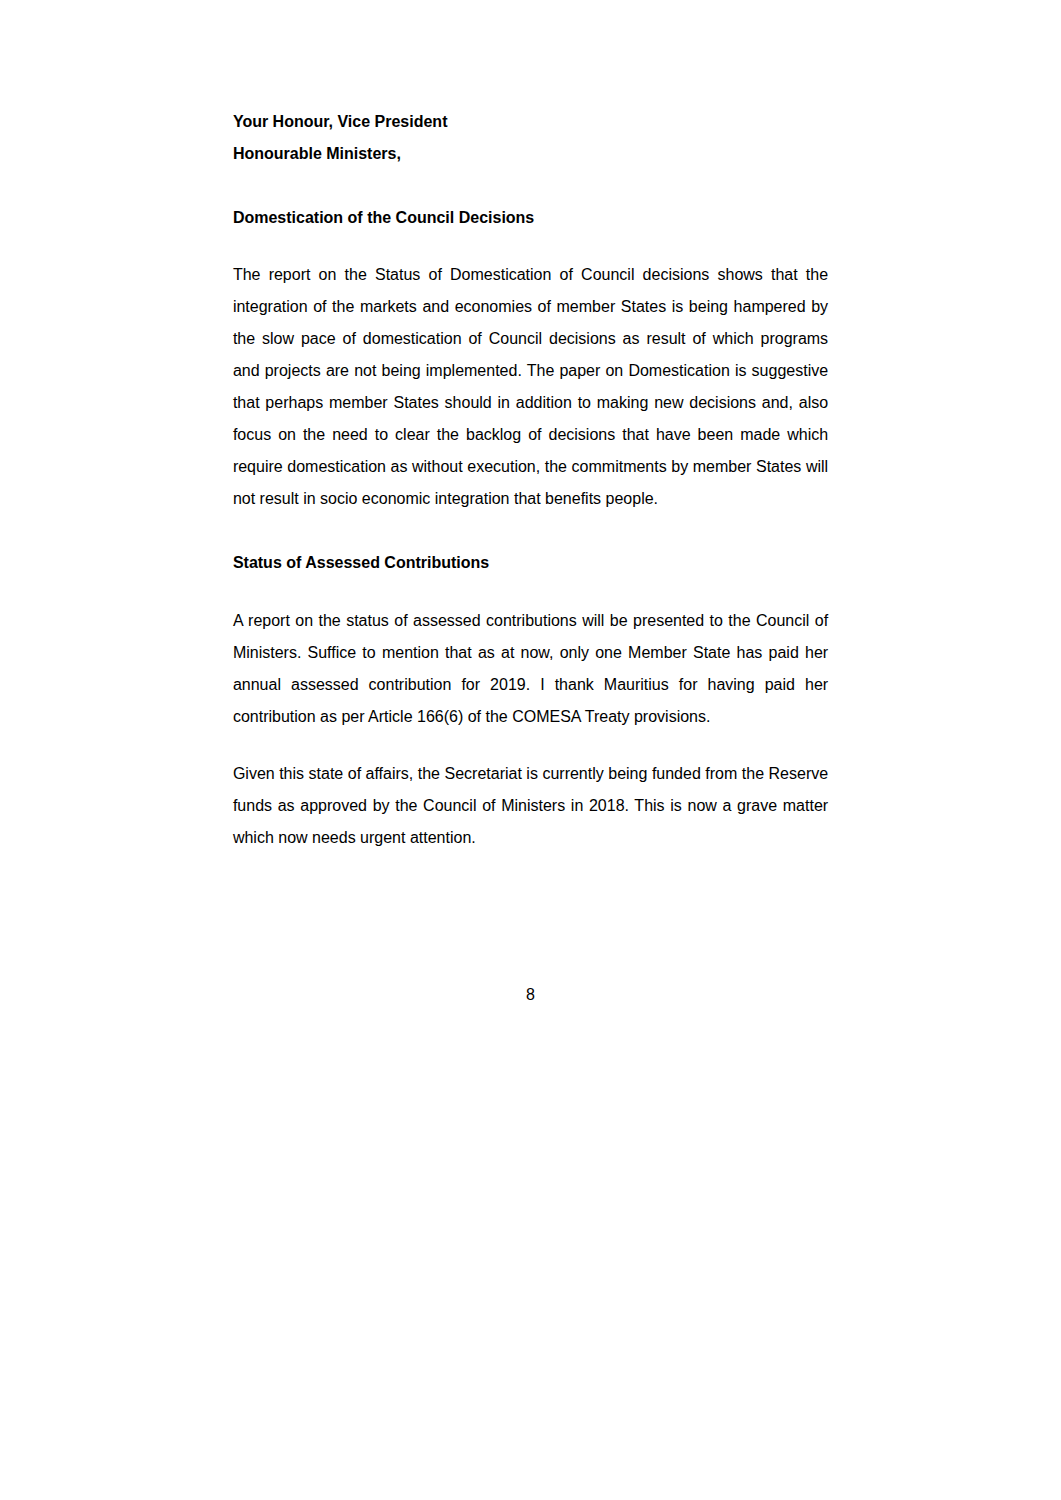Your Honour, Vice President
Honourable Ministers,
Domestication of the Council Decisions
The report on the Status of Domestication of Council decisions shows that the integration of the markets and economies of member States is being hampered by the slow pace of domestication of Council decisions as result of which programs and projects are not being implemented. The paper on Domestication is suggestive that perhaps member States should in addition to making new decisions and, also focus on the need to clear the backlog of decisions that have been made which require domestication as without execution, the commitments by member States will not result in socio economic integration that benefits people.
Status of Assessed Contributions
A report on the status of assessed contributions will be presented to the Council of Ministers. Suffice to mention that as at now, only one Member State has paid her annual assessed contribution for 2019. I thank Mauritius for having paid her contribution as per Article 166(6) of the COMESA Treaty provisions.
Given this state of affairs, the Secretariat is currently being funded from the Reserve funds as approved by the Council of Ministers in 2018. This is now a grave matter which now needs urgent attention.
8